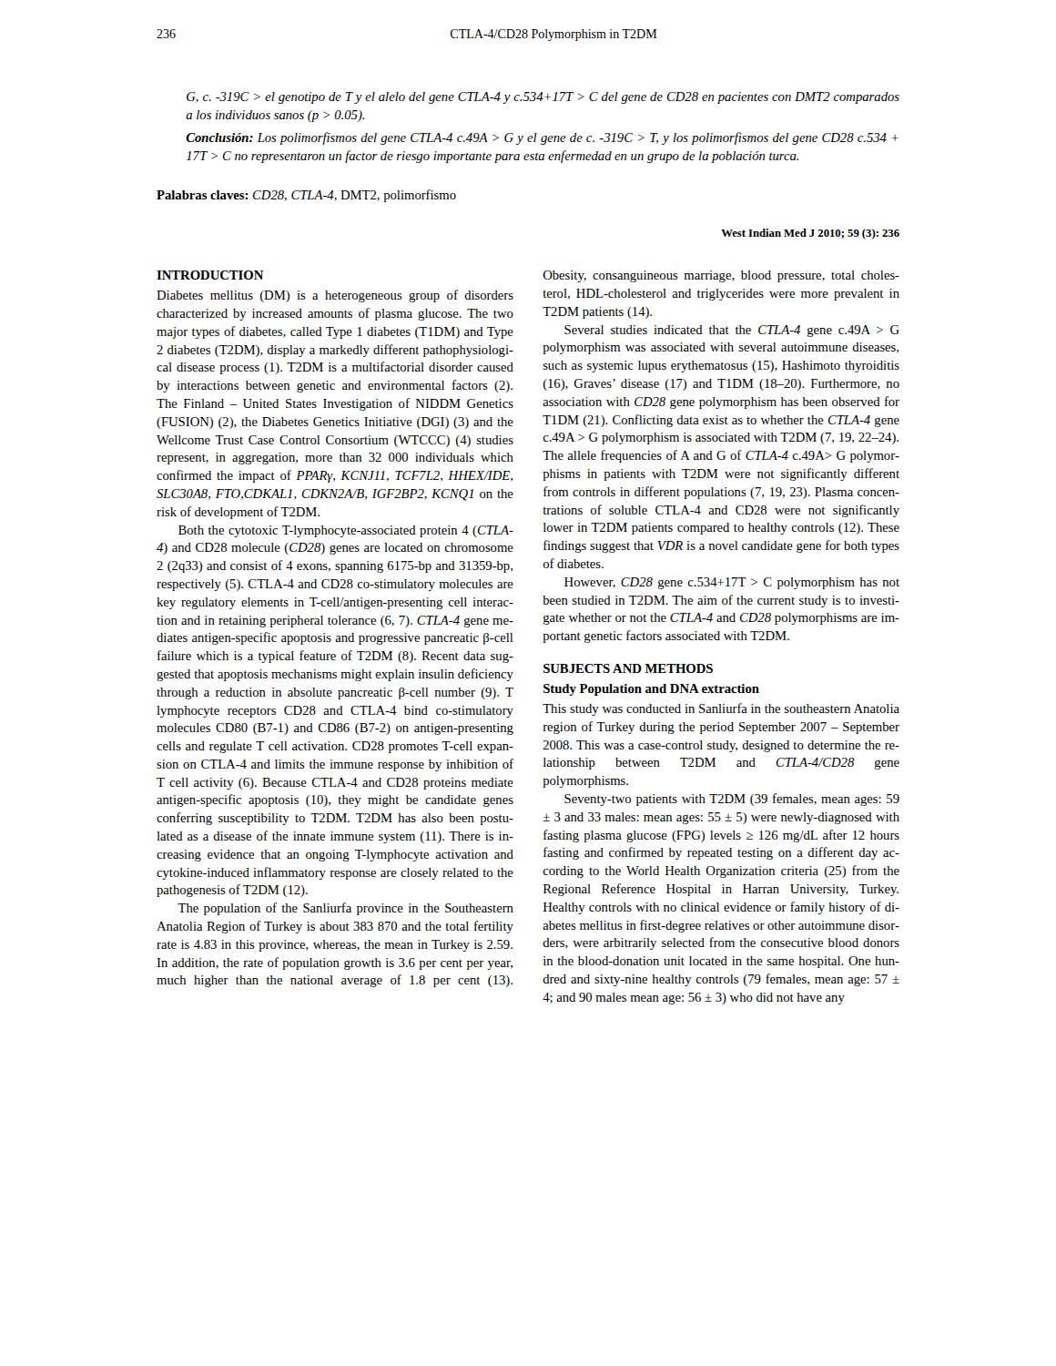236
CTLA-4/CD28 Polymorphism in T2DM
G, c. -319C > el genotipo de T y el alelo del gene CTLA-4 y c.534+17T > C del gene de CD28 en pacientes con DMT2 comparados a los individuos sanos (p > 0.05).
Conclusión: Los polimorfismos del gene CTLA-4 c.49A > G y el gene de c. -319C > T, y los polimorfismos del gene CD28 c.534 + 17T > C no representaron un factor de riesgo importante para esta enfermedad en un grupo de la población turca.
Palabras claves: CD28, CTLA-4, DMT2, polimorfismo
West Indian Med J 2010; 59 (3): 236
Introduction
Diabetes mellitus (DM) is a heterogeneous group of disorders characterized by increased amounts of plasma glucose. The two major types of diabetes, called Type 1 diabetes (T1DM) and Type 2 diabetes (T2DM), display a markedly different pathophysiological disease process (1). T2DM is a multifactorial disorder caused by interactions between genetic and environmental factors (2). The Finland – United States Investigation of NIDDM Genetics (FUSION) (2), the Diabetes Genetics Initiative (DGI) (3) and the Wellcome Trust Case Control Consortium (WTCCC) (4) studies represent, in aggregation, more than 32 000 individuals which confirmed the impact of PPARγ, KCNJ11, TCF7L2, HHEX/IDE, SLC30A8, FTO,CDKAL1, CDKN2A/B, IGF2BP2, KCNQ1 on the risk of development of T2DM.
Both the cytotoxic T-lymphocyte-associated protein 4 (CTLA-4) and CD28 molecule (CD28) genes are located on chromosome 2 (2q33) and consist of 4 exons, spanning 6175-bp and 31359-bp, respectively (5). CTLA-4 and CD28 co-stimulatory molecules are key regulatory elements in T-cell/antigen-presenting cell interaction and in retaining peripheral tolerance (6, 7). CTLA-4 gene mediates antigen-specific apoptosis and progressive pancreatic β-cell failure which is a typical feature of T2DM (8). Recent data suggested that apoptosis mechanisms might explain insulin deficiency through a reduction in absolute pancreatic β-cell number (9). T lymphocyte receptors CD28 and CTLA-4 bind co-stimulatory molecules CD80 (B7-1) and CD86 (B7-2) on antigen-presenting cells and regulate T cell activation. CD28 promotes T-cell expansion on CTLA-4 and limits the immune response by inhibition of T cell activity (6). Because CTLA-4 and CD28 proteins mediate antigen-specific apoptosis (10), they might be candidate genes conferring susceptibility to T2DM. T2DM has also been postulated as a disease of the innate immune system (11). There is increasing evidence that an ongoing T-lymphocyte activation and cytokine-induced inflammatory response are closely related to the pathogenesis of T2DM (12).
The population of the Sanliurfa province in the Southeastern Anatolia Region of Turkey is about 383 870 and the total fertility rate is 4.83 in this province, whereas, the mean in Turkey is 2.59. In addition, the rate of population growth is 3.6 per cent per year, much higher than the national average of 1.8 per cent (13). Obesity, consanguineous marriage, blood pressure, total cholesterol, HDL-cholesterol and triglycerides were more prevalent in T2DM patients (14).
Several studies indicated that the CTLA-4 gene c.49A > G polymorphism was associated with several autoimmune diseases, such as systemic lupus erythematosus (15), Hashimoto thyroiditis (16), Graves’ disease (17) and T1DM (18–20). Furthermore, no association with CD28 gene polymorphism has been observed for T1DM (21). Conflicting data exist as to whether the CTLA-4 gene c.49A > G polymorphism is associated with T2DM (7, 19, 22–24). The allele frequencies of A and G of CTLA-4 c.49A> G polymorphisms in patients with T2DM were not significantly different from controls in different populations (7, 19, 23). Plasma concentrations of soluble CTLA-4 and CD28 were not significantly lower in T2DM patients compared to healthy controls (12). These findings suggest that VDR is a novel candidate gene for both types of diabetes.
However, CD28 gene c.534+17T > C polymorphism has not been studied in T2DM. The aim of the current study is to investigate whether or not the CTLA-4 and CD28 polymorphisms are important genetic factors associated with T2DM.
Subjects and Methods
Study Population and DNA extraction
This study was conducted in Sanliurfa in the southeastern Anatolia region of Turkey during the period September 2007 – September 2008. This was a case-control study, designed to determine the relationship between T2DM and CTLA-4/CD28 gene polymorphisms.
Seventy-two patients with T2DM (39 females, mean ages: 59 ± 3 and 33 males: mean ages: 55 ± 5) were newly-diagnosed with fasting plasma glucose (FPG) levels ≥ 126 mg/dL after 12 hours fasting and confirmed by repeated testing on a different day according to the World Health Organization criteria (25) from the Regional Reference Hospital in Harran University, Turkey. Healthy controls with no clinical evidence or family history of diabetes mellitus in first-degree relatives or other autoimmune disorders, were arbitrarily selected from the consecutive blood donors in the blood-donation unit located in the same hospital. One hundred and sixty-nine healthy controls (79 females, mean age: 57 ± 4; and 90 males mean age: 56 ± 3) who did not have any